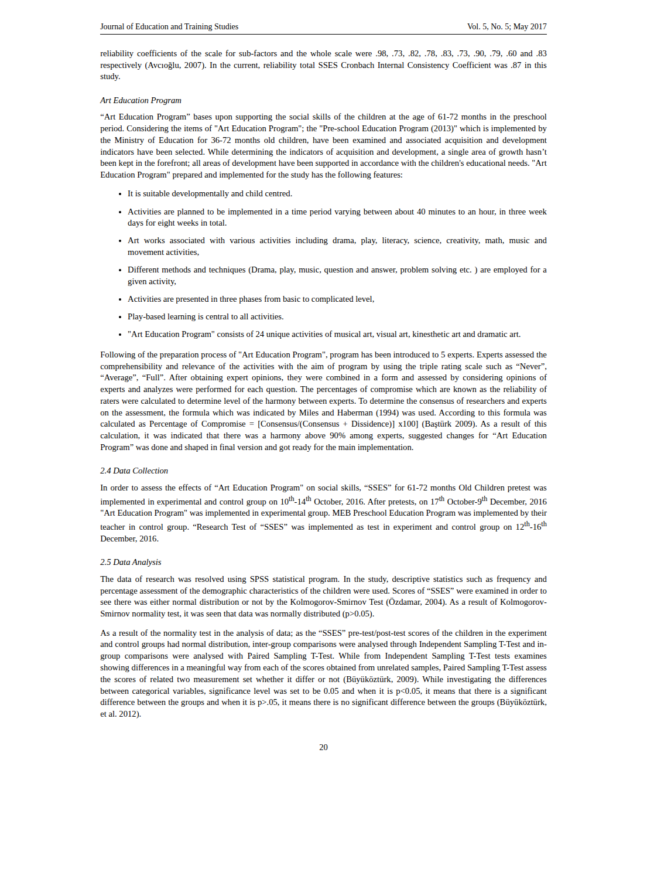Journal of Education and Training Studies Vol. 5, No. 5; May 2017
reliability coefficients of the scale for sub-factors and the whole scale were .98, .73, .82, .78, .83, .73, .90, .79, .60 and .83 respectively (Avcıoğlu, 2007). In the current, reliability total SSES Cronbach Internal Consistency Coefficient was .87 in this study.
Art Education Program
“Art Education Program” bases upon supporting the social skills of the children at the age of 61-72 months in the preschool period. Considering the items of "Art Education Program"; the "Pre-school Education Program (2013)" which is implemented by the Ministry of Education for 36-72 months old children, have been examined and associated acquisition and development indicators have been selected. While determining the indicators of acquisition and development, a single area of growth hasn’t been kept in the forefront; all areas of development have been supported in accordance with the children's educational needs. "Art Education Program" prepared and implemented for the study has the following features:
It is suitable developmentally and child centred.
Activities are planned to be implemented in a time period varying between about 40 minutes to an hour, in three week days for eight weeks in total.
Art works associated with various activities including drama, play, literacy, science, creativity, math, music and movement activities,
Different methods and techniques (Drama, play, music, question and answer, problem solving etc. ) are employed for a given activity,
Activities are presented in three phases from basic to complicated level,
Play-based learning is central to all activities.
"Art Education Program" consists of 24 unique activities of musical art, visual art, kinesthetic art and dramatic art.
Following of the preparation process of "Art Education Program", program has been introduced to 5 experts. Experts assessed the comprehensibility and relevance of the activities with the aim of program by using the triple rating scale such as “Never”, “Average”, “Full”. After obtaining expert opinions, they were combined in a form and assessed by considering opinions of experts and analyzes were performed for each question. The percentages of compromise which are known as the reliability of raters were calculated to determine level of the harmony between experts. To determine the consensus of researchers and experts on the assessment, the formula which was indicated by Miles and Haberman (1994) was used. According to this formula was calculated as Percentage of Compromise = [Consensus/(Consensus + Dissidence)] x100] (Baştürk 2009). As a result of this calculation, it was indicated that there was a harmony above 90% among experts, suggested changes for “Art Education Program” was done and shaped in final version and got ready for the main implementation.
2.4 Data Collection
In order to assess the effects of “Art Education Program" on social skills, “SSES” for 61-72 months Old Children pretest was implemented in experimental and control group on 10th-14th October, 2016. After pretests, on 17th October-9th December, 2016 "Art Education Program" was implemented in experimental group. MEB Preschool Education Program was implemented by their teacher in control group. “Research Test of “SSES” was implemented as test in experiment and control group on 12th-16th December, 2016.
2.5 Data Analysis
The data of research was resolved using SPSS statistical program. In the study, descriptive statistics such as frequency and percentage assessment of the demographic characteristics of the children were used. Scores of “SSES” were examined in order to see there was either normal distribution or not by the Kolmogorov-Smirnov Test (Özdamar, 2004). As a result of Kolmogorov-Smirnov normality test, it was seen that data was normally distributed (p>0.05).
As a result of the normality test in the analysis of data; as the “SSES” pre-test/post-test scores of the children in the experiment and control groups had normal distribution, inter-group comparisons were analysed through Independent Sampling T-Test and in-group comparisons were analysed with Paired Sampling T-Test. While from Independent Sampling T-Test tests examines showing differences in a meaningful way from each of the scores obtained from unrelated samples, Paired Sampling T-Test assess the scores of related two measurement set whether it differ or not (Büyüköztürk, 2009). While investigating the differences between categorical variables, significance level was set to be 0.05 and when it is p<0.05, it means that there is a significant difference between the groups and when it is p>.05, it means there is no significant difference between the groups (Büyüköztürk, et al. 2012).
20